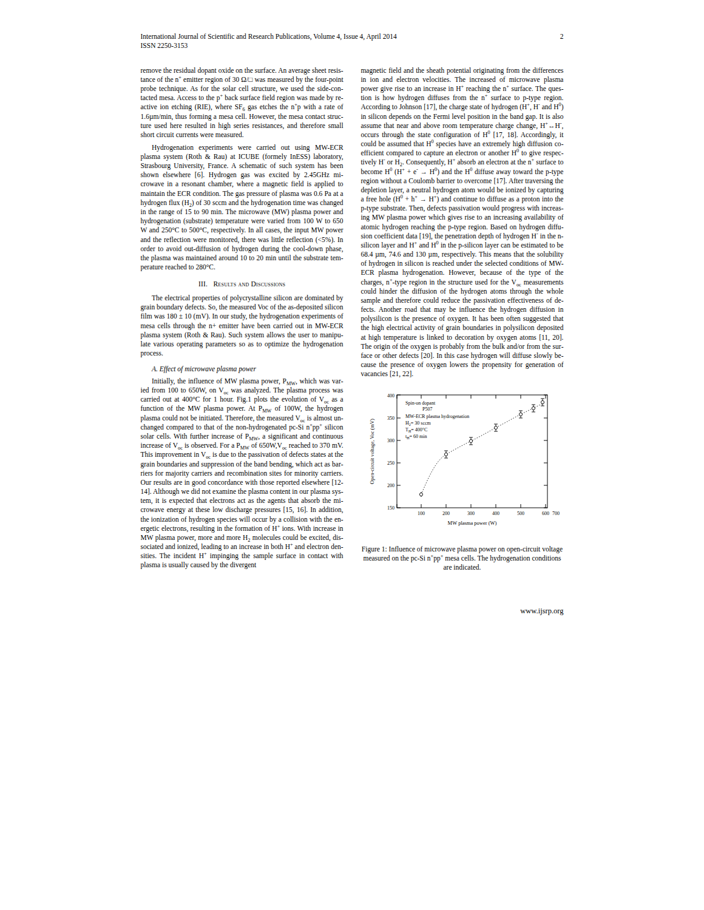International Journal of Scientific and Research Publications, Volume 4, Issue 4, April 2014
ISSN 2250-3153
2
remove the residual dopant oxide on the surface. An average sheet resistance of the n+ emitter region of 30 Ω/□ was measured by the four-point probe technique. As for the solar cell structure, we used the side-contacted mesa. Access to the p+ back surface field region was made by reactive ion etching (RIE), where SF6 gas etches the n+p with a rate of 1.6µm/min, thus forming a mesa cell. However, the mesa contact structure used here resulted in high series resistances, and therefore small short circuit currents were measured.
Hydrogenation experiments were carried out using MW-ECR plasma system (Roth & Rau) at ICUBE (formely InESS) laboratory, Strasbourg University, France. A schematic of such system has been shown elsewhere [6]. Hydrogen gas was excited by 2.45GHz microwave in a resonant chamber, where a magnetic field is applied to maintain the ECR condition. The gas pressure of plasma was 0.6 Pa at a hydrogen flux (H2) of 30 sccm and the hydrogenation time was changed in the range of 15 to 90 min. The microwave (MW) plasma power and hydrogenation (substrate) temperature were varied from 100 W to 650 W and 250°C to 500°C, respectively. In all cases, the input MW power and the reflection were monitored, there was little reflection (<5%). In order to avoid out-diffusion of hydrogen during the cool-down phase, the plasma was maintained around 10 to 20 min until the substrate temperature reached to 280°C.
III. Results and Discussions
The electrical properties of polycrystalline silicon are dominated by grain boundary defects. So, the measured Voc of the as-deposited silicon film was 180 ± 10 (mV). In our study, the hydrogenation experiments of mesa cells through the n+ emitter have been carried out in MW-ECR plasma system (Roth & Rau). Such system allows the user to manipulate various operating parameters so as to optimize the hydrogenation process.
A. Effect of microwave plasma power
Initially, the influence of MW plasma power, PMW, which was varied from 100 to 650W, on Voc was analyzed. The plasma process was carried out at 400°C for 1 hour. Fig.1 plots the evolution of Voc as a function of the MW plasma power. At PMW of 100W, the hydrogen plasma could not be initiated. Therefore, the measured Voc is almost unchanged compared to that of the non-hydrogenated pc-Si n+pp+ silicon solar cells. With further increase of PMW, a significant and continuous increase of Voc is observed. For a PMW of 650W,Voc reached to 370 mV. This improvement in Voc is due to the passivation of defects states at the grain boundaries and suppression of the band bending, which act as barriers for majority carriers and recombination sites for minority carriers. Our results are in good concordance with those reported elsewhere [12-14]. Although we did not examine the plasma content in our plasma system, it is expected that electrons act as the agents that absorb the microwave energy at these low discharge pressures [15, 16]. In addition, the ionization of hydrogen species will occur by a collision with the energetic electrons, resulting in the formation of H+ ions. With increase in MW plasma power, more and more H2 molecules could be excited, dissociated and ionized, leading to an increase in both H+ and electron densities. The incident H+ impinging the sample surface in contact with plasma is usually caused by the divergent
magnetic field and the sheath potential originating from the differences in ion and electron velocities. The increased of microwave plasma power give rise to an increase in H+ reaching the n+ surface. The question is how hydrogen diffuses from the n+ surface to p-type region. According to Johnson [17], the charge state of hydrogen (H+, H- and H0) in silicon depends on the Fermi level position in the band gap. It is also assume that near and above room temperature charge change, H+↔H-, occurs through the state configuration of H0 [17, 18]. Accordingly, it could be assumed that H0 species have an extremely high diffusion coefficient compared to capture an electron or another H0 to give respectively H- or H2. Consequently, H+ absorb an electron at the n+ surface to become H0 (H+ + e- → H0) and the H0 diffuse away toward the p-type region without a Coulomb barrier to overcome [17]. After traversing the depletion layer, a neutral hydrogen atom would be ionized by capturing a free hole (H0 + h+ → H+) and continue to diffuse as a proton into the p-type substrate. Then, defects passivation would progress with increasing MW plasma power which gives rise to an increasing availability of atomic hydrogen reaching the p-type region. Based on hydrogen diffusion coefficient data [19], the penetration depth of hydrogen H- in the n-silicon layer and H+ and H0 in the p-silicon layer can be estimated to be 68.4 µm, 74.6 and 130 µm, respectively. This means that the solubility of hydrogen in silicon is reached under the selected conditions of MW-ECR plasma hydrogenation. However, because of the type of the charges, n+-type region in the structure used for the Voc measurements could hinder the diffusion of the hydrogen atoms through the whole sample and therefore could reduce the passivation effectiveness of defects. Another road that may be influence the hydrogen diffusion in polysilicon is the presence of oxygen. It has been often suggested that the high electrical activity of grain boundaries in polysilicon deposited at high temperature is linked to decoration by oxygen atoms [11, 20]. The origin of the oxygen is probably from the bulk and/or from the surface or other defects [20]. In this case hydrogen will diffuse slowly because the presence of oxygen lowers the propensity for generation of vacancies [21, 22].
150 200 250 300 350 400 100 200 300 400 500 600 700 MW plasma power (W) Open-circuit voltage, Voc (mV) Spin-on dopant P507 MW-ECR plasma hydrogenation H2= 30 sccm TH= 400°C tH= 60 min
Figure 1: Influence of microwave plasma power on open-circuit voltage measured on the pc-Si n+pp+ mesa cells. The hydrogenation conditions are indicated.
www.ijsrp.org